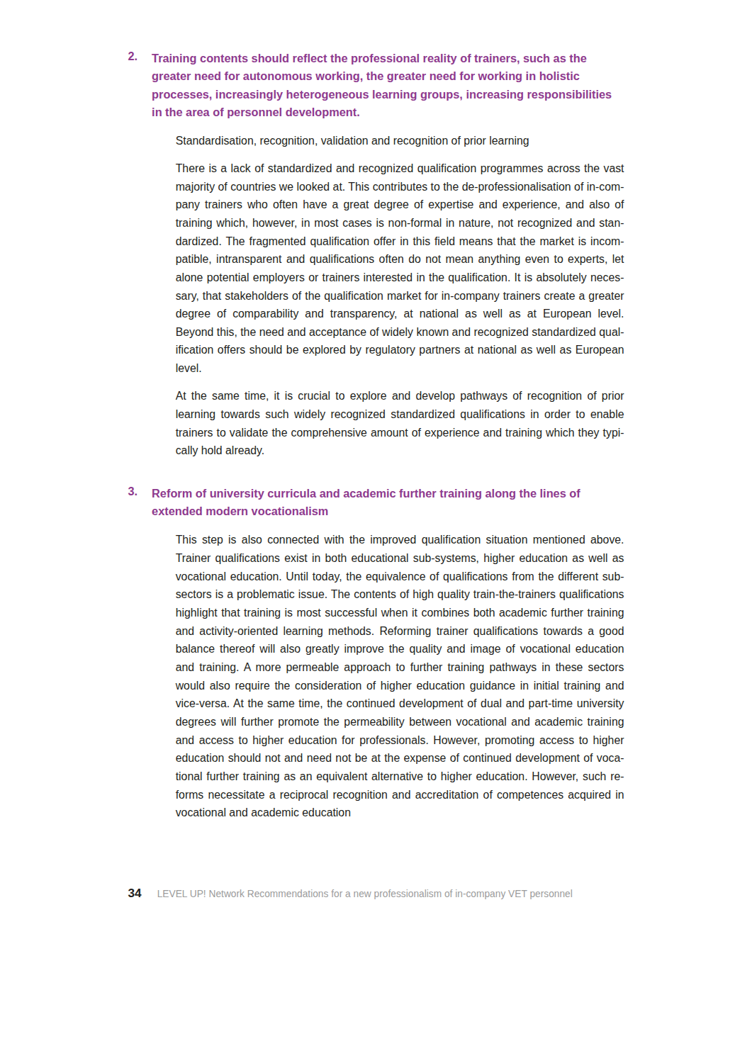Training contents should reflect the professional reality of trainers, such as the greater need for autonomous working, the greater need for working in holistic processes, increasingly heterogeneous learning groups, increasing responsibilities in the area of personnel development.
Standardisation, recognition, validation and recognition of prior learning
There is a lack of standardized and recognized qualification programmes across the vast majority of countries we looked at. This contributes to the de-professionalisation of in-company trainers who often have a great degree of expertise and experience, and also of training which, however, in most cases is non-formal in nature, not recognized and standardized. The fragmented qualification offer in this field means that the market is incompatible, intransparent and qualifications often do not mean anything even to experts, let alone potential employers or trainers interested in the qualification. It is absolutely necessary, that stakeholders of the qualification market for in-company trainers create a greater degree of comparability and transparency, at national as well as at European level. Beyond this, the need and acceptance of widely known and recognized standardized qualification offers should be explored by regulatory partners at national as well as European level.
At the same time, it is crucial to explore and develop pathways of recognition of prior learning towards such widely recognized standardized qualifications in order to enable trainers to validate the comprehensive amount of experience and training which they typically hold already.
Reform of university curricula and academic further training along the lines of extended modern vocationalism
This step is also connected with the improved qualification situation mentioned above. Trainer qualifications exist in both educational sub-systems, higher education as well as vocational education. Until today, the equivalence of qualifications from the different sub-sectors is a problematic issue. The contents of high quality train-the-trainers qualifications highlight that training is most successful when it combines both academic further training and activity-oriented learning methods. Reforming trainer qualifications towards a good balance thereof will also greatly improve the quality and image of vocational education and training. A more permeable approach to further training pathways in these sectors would also require the consideration of higher education guidance in initial training and vice-versa. At the same time, the continued development of dual and part-time university degrees will further promote the permeability between vocational and academic training and access to higher education for professionals. However, promoting access to higher education should not and need not be at the expense of continued development of vocational further training as an equivalent alternative to higher education. However, such reforms necessitate a reciprocal recognition and accreditation of competences acquired in vocational and academic education
34 LEVEL UP! Network Recommendations for a new professionalism of in-company VET personnel